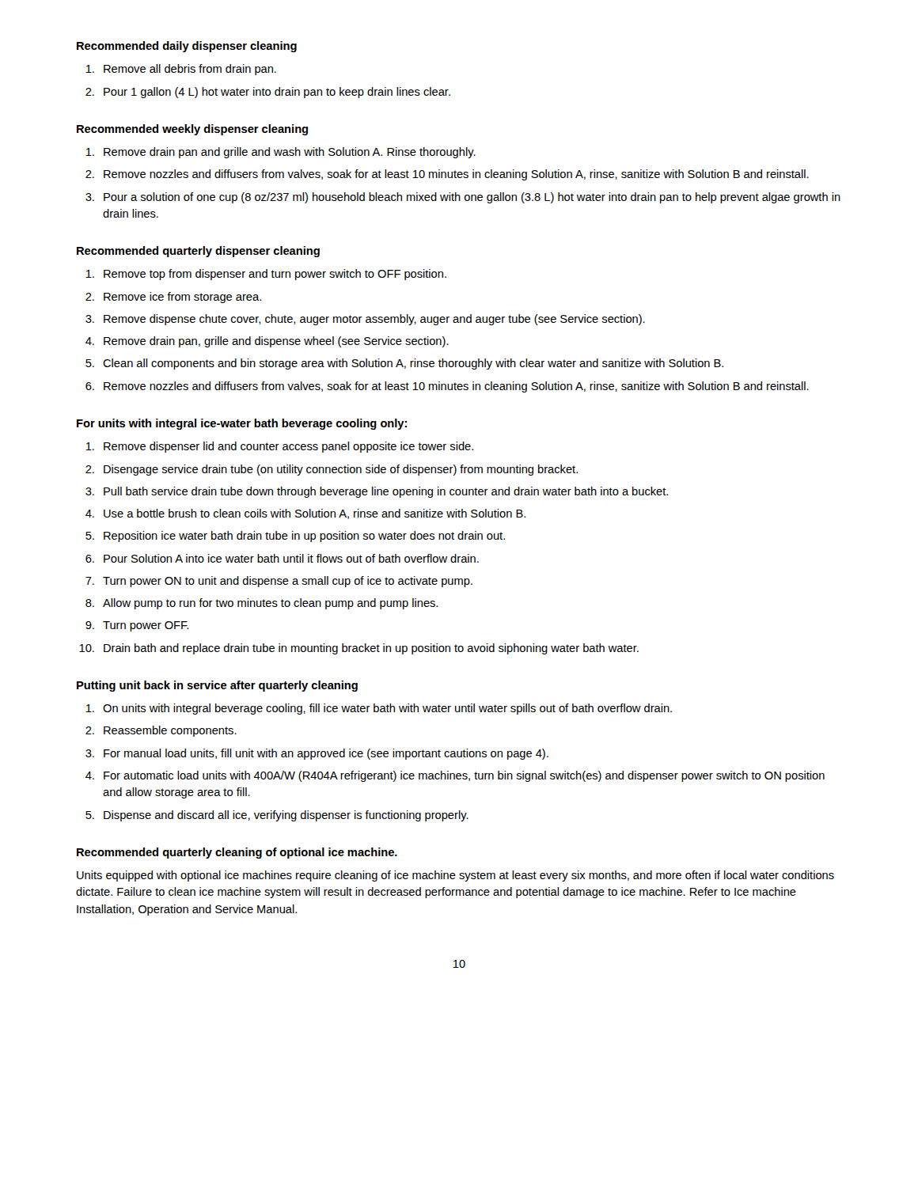Recommended daily dispenser cleaning
Remove all debris from drain pan.
Pour 1 gallon (4 L) hot water into drain pan to keep drain lines clear.
Recommended weekly dispenser cleaning
Remove drain pan and grille and wash with Solution A. Rinse thoroughly.
Remove nozzles and diffusers from valves, soak for at least 10 minutes in cleaning Solution A, rinse, sanitize with Solution B and reinstall.
Pour a solution of one cup (8 oz/237 ml) household bleach mixed with one gallon (3.8 L) hot water into drain pan to help prevent algae growth in drain lines.
Recommended quarterly dispenser cleaning
Remove top from dispenser and turn power switch to OFF position.
Remove ice from storage area.
Remove dispense chute cover, chute, auger motor assembly, auger and auger tube (see Service section).
Remove drain pan, grille and dispense wheel (see Service section).
Clean all components and bin storage area with Solution A, rinse thoroughly with clear water and sanitize with Solution B.
Remove nozzles and diffusers from valves, soak for at least 10 minutes in cleaning Solution A, rinse, sanitize with Solution B and reinstall.
For units with integral ice-water bath beverage cooling only:
Remove dispenser lid and counter access panel opposite ice tower side.
Disengage service drain tube (on utility connection side of dispenser) from mounting bracket.
Pull bath service drain tube down through beverage line opening in counter and drain water bath into a bucket.
Use a bottle brush to clean coils with Solution A, rinse and sanitize with Solution B.
Reposition ice water bath drain tube in up position so water does not drain out.
Pour Solution A into ice water bath until it flows out of bath overflow drain.
Turn power ON to unit and dispense a small cup of ice to activate pump.
Allow pump to run for two minutes to clean pump and pump lines.
Turn power OFF.
Drain bath and replace drain tube in mounting bracket in up position to avoid siphoning water bath water.
Putting unit back in service after quarterly cleaning
On units with integral beverage cooling, fill ice water bath with water until water spills out of bath overflow drain.
Reassemble components.
For manual load units, fill unit with an approved ice (see important cautions on page 4).
For automatic load units with 400A/W (R404A refrigerant) ice machines, turn bin signal switch(es) and dispenser power switch to ON position and allow storage area to fill.
Dispense and discard all ice, verifying dispenser is functioning properly.
Recommended quarterly cleaning of optional ice machine.
Units equipped with optional ice machines require cleaning of ice machine system at least every six months, and more often if local water conditions dictate. Failure to clean ice machine system will result in decreased performance and potential damage to ice machine. Refer to Ice machine Installation, Operation and Service Manual.
10